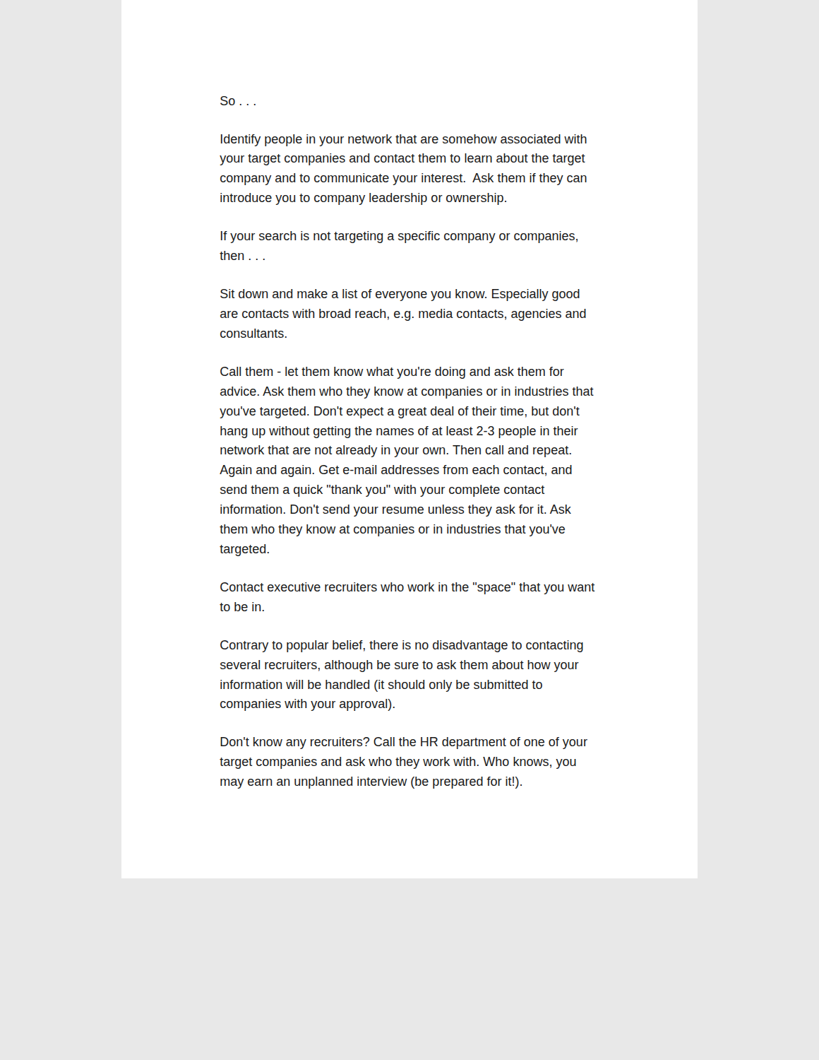So . . .
Identify people in your network that are somehow associated with your target companies and contact them to learn about the target company and to communicate your interest. Ask them if they can introduce you to company leadership or ownership.
If your search is not targeting a specific company or companies, then . . .
Sit down and make a list of everyone you know. Especially good are contacts with broad reach, e.g. media contacts, agencies and consultants.
Call them - let them know what you're doing and ask them for advice. Ask them who they know at companies or in industries that you've targeted. Don't expect a great deal of their time, but don't hang up without getting the names of at least 2-3 people in their network that are not already in your own. Then call and repeat. Again and again. Get e-mail addresses from each contact, and send them a quick "thank you" with your complete contact information. Don't send your resume unless they ask for it. Ask them who they know at companies or in industries that you've targeted.
Contact executive recruiters who work in the "space" that you want to be in.
Contrary to popular belief, there is no disadvantage to contacting several recruiters, although be sure to ask them about how your information will be handled (it should only be submitted to companies with your approval).
Don't know any recruiters? Call the HR department of one of your target companies and ask who they work with. Who knows, you may earn an unplanned interview (be prepared for it!).